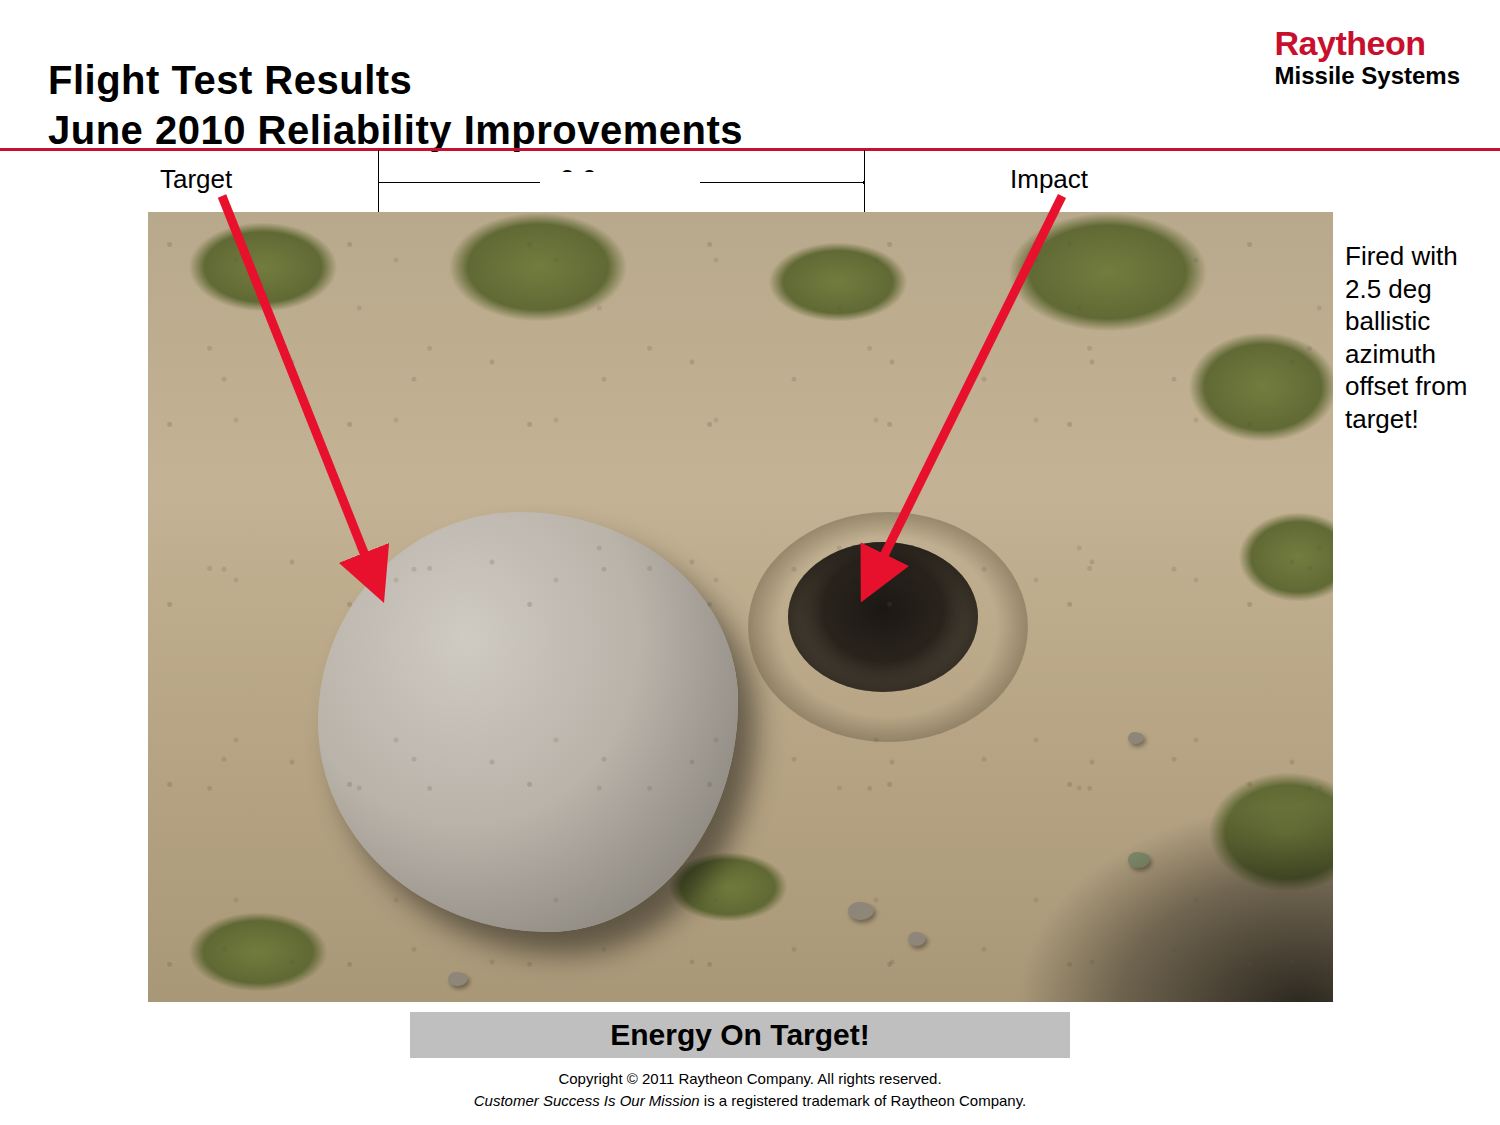Flight Test Results
June 2010 Reliability Improvements
Raytheon
Missile Systems
Target
0.6 m
Impact
Fired with 2.5 deg ballistic azimuth offset from target!
Energy On Target!
Copyright © 2011 Raytheon Company. All rights reserved.
Customer Success Is Our Mission is a registered trademark of Raytheon Company.